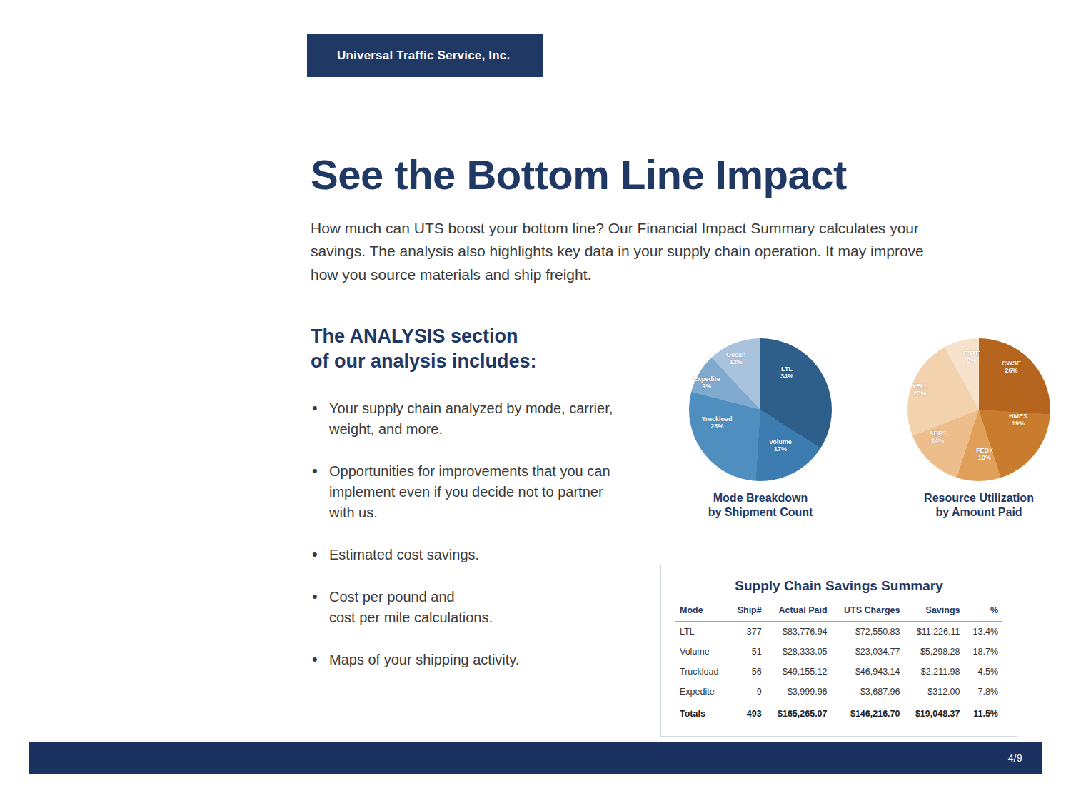Universal Traffic Service, Inc.
See the Bottom Line Impact
How much can UTS boost your bottom line? Our Financial Impact Summary calculates your savings. The analysis also highlights key data in your supply chain operation. It may improve how you source materials and ship freight.
The ANALYSIS section
of our analysis includes:
Your supply chain analyzed by mode, carrier, weight, and more.
Opportunities for improvements that you can implement even if you decide not to partner with us.
Estimated cost savings.
Cost per pound and
cost per mile calculations.
Maps of your shipping activity.
LTL
34% Volume
17% Truckload
28% Expedite
9% Ocean
12%
Mode Breakdown
by Shipment Count
CWSE
26% HMES
19% FEDX
10% ABFS
14% YELL
23% ESTE
8%
Resource Utilization
by Amount Paid
Supply Chain Savings Summary
| Mode | Ship# | Actual Paid | UTS Charges | Savings | % |
| --- | --- | --- | --- | --- | --- |
| LTL | 377 | $83,776.94 | $72,550.83 | $11,226.11 | 13.4% |
| Volume | 51 | $28,333.05 | $23,034.77 | $5,298.28 | 18.7% |
| Truckload | 56 | $49,155.12 | $46,943.14 | $2,211.98 | 4.5% |
| Expedite | 9 | $3,999.96 | $3,687.96 | $312.00 | 7.8% |
| Totals | 493 | $165,265.07 | $146,216.70 | $19,048.37 | 11.5% |
4/9